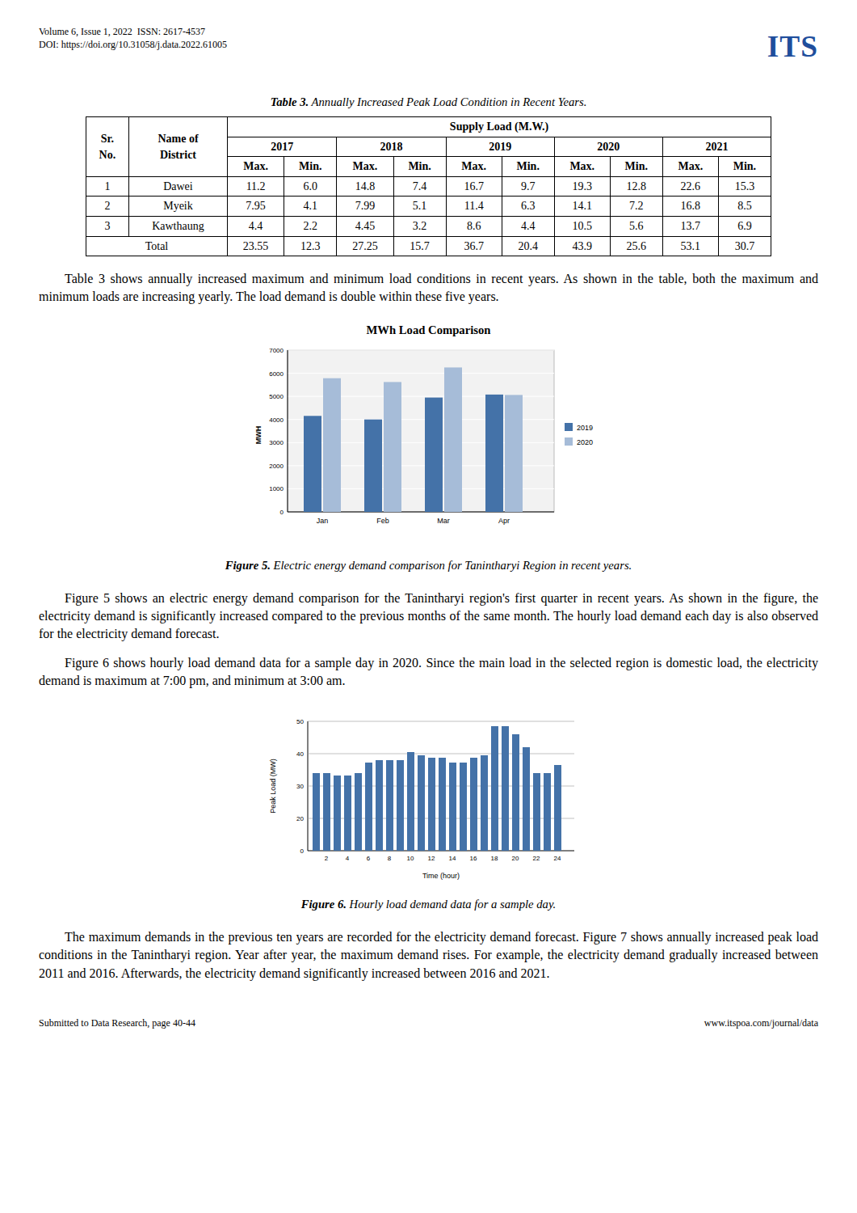Volume 6, Issue 1, 2022 ISSN: 2617-4537
DOI: https://doi.org/10.31058/j.data.2022.61005
ITS
Table 3. Annually Increased Peak Load Condition in Recent Years.
| Sr. No. | Name of District | Supply Load (M.W.) |
| --- | --- | --- |
| 2017 | 2018 | 2019 | 2020 | 2021 |
| Max. | Min. | Max. | Min. | Max. | Min. | Max. | Min. | Max. | Min. |
| 1 | Dawei | 11.2 | 6.0 | 14.8 | 7.4 | 16.7 | 9.7 | 19.3 | 12.8 | 22.6 | 15.3 |
| 2 | Myeik | 7.95 | 4.1 | 7.99 | 5.1 | 11.4 | 6.3 | 14.1 | 7.2 | 16.8 | 8.5 |
| 3 | Kawthaung | 4.4 | 2.2 | 4.45 | 3.2 | 8.6 | 4.4 | 10.5 | 5.6 | 13.7 | 6.9 |
| Total | 23.55 | 12.3 | 27.25 | 15.7 | 36.7 | 20.4 | 43.9 | 25.6 | 53.1 | 30.7 |
Table 3 shows annually increased maximum and minimum load conditions in recent years. As shown in the table, both the maximum and minimum loads are increasing yearly. The load demand is double within these five years.
MWh Load Comparison
0 1000 2000 3000 4000 5000 6000 7000 MWH Jan Feb Mar Apr 2019 2020
Figure 5. Electric energy demand comparison for Tanintharyi Region in recent years.
Figure 5 shows an electric energy demand comparison for the Tanintharyi region's first quarter in recent years. As shown in the figure, the electricity demand is significantly increased compared to the previous months of the same month. The hourly load demand each day is also observed for the electricity demand forecast.
Figure 6 shows hourly load demand data for a sample day in 2020. Since the main load in the selected region is domestic load, the electricity demand is maximum at 7:00 pm, and minimum at 3:00 am.
50 40 30 20 0 Peak Load (MW) 2 4 6 8 10 12 14 16 18 20 22 24 Time (hour)
Figure 6. Hourly load demand data for a sample day.
The maximum demands in the previous ten years are recorded for the electricity demand forecast. Figure 7 shows annually increased peak load conditions in the Tanintharyi region. Year after year, the maximum demand rises. For example, the electricity demand gradually increased between 2011 and 2016. Afterwards, the electricity demand significantly increased between 2016 and 2021.
Submitted to Data Research, page 40-44
www.itspoa.com/journal/data